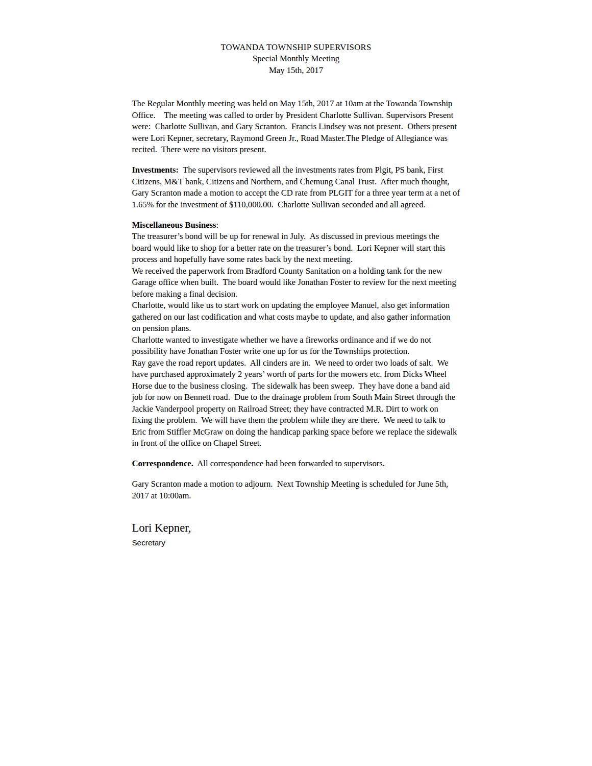TOWANDA TOWNSHIP SUPERVISORS
Special Monthly Meeting
May 15th, 2017
The Regular Monthly meeting was held on May 15th, 2017 at 10am at the Towanda Township Office. The meeting was called to order by President Charlotte Sullivan. Supervisors Present were: Charlotte Sullivan, and Gary Scranton. Francis Lindsey was not present. Others present were Lori Kepner, secretary, Raymond Green Jr., Road Master.The Pledge of Allegiance was recited. There were no visitors present.
Investments: The supervisors reviewed all the investments rates from Plgit, PS bank, First Citizens, M&T bank, Citizens and Northern, and Chemung Canal Trust. After much thought, Gary Scranton made a motion to accept the CD rate from PLGIT for a three year term at a net of 1.65% for the investment of $110,000.00. Charlotte Sullivan seconded and all agreed.
Miscellaneous Business:
The treasurer’s bond will be up for renewal in July. As discussed in previous meetings the board would like to shop for a better rate on the treasurer’s bond. Lori Kepner will start this process and hopefully have some rates back by the next meeting.
We received the paperwork from Bradford County Sanitation on a holding tank for the new Garage office when built. The board would like Jonathan Foster to review for the next meeting before making a final decision.
Charlotte, would like us to start work on updating the employee Manuel, also get information gathered on our last codification and what costs maybe to update, and also gather information on pension plans.
Charlotte wanted to investigate whether we have a fireworks ordinance and if we do not possibility have Jonathan Foster write one up for us for the Townships protection.
Ray gave the road report updates. All cinders are in. We need to order two loads of salt. We have purchased approximately 2 years’ worth of parts for the mowers etc. from Dicks Wheel Horse due to the business closing. The sidewalk has been sweep. They have done a band aid job for now on Bennett road. Due to the drainage problem from South Main Street through the Jackie Vanderpool property on Railroad Street; they have contracted M.R. Dirt to work on fixing the problem. We will have them the problem while they are there. We need to talk to Eric from Stiffler McGraw on doing the handicap parking space before we replace the sidewalk in front of the office on Chapel Street.
Correspondence. All correspondence had been forwarded to supervisors.
Gary Scranton made a motion to adjourn. Next Township Meeting is scheduled for June 5th, 2017 at 10:00am.
Lori Kepner,
Secretary